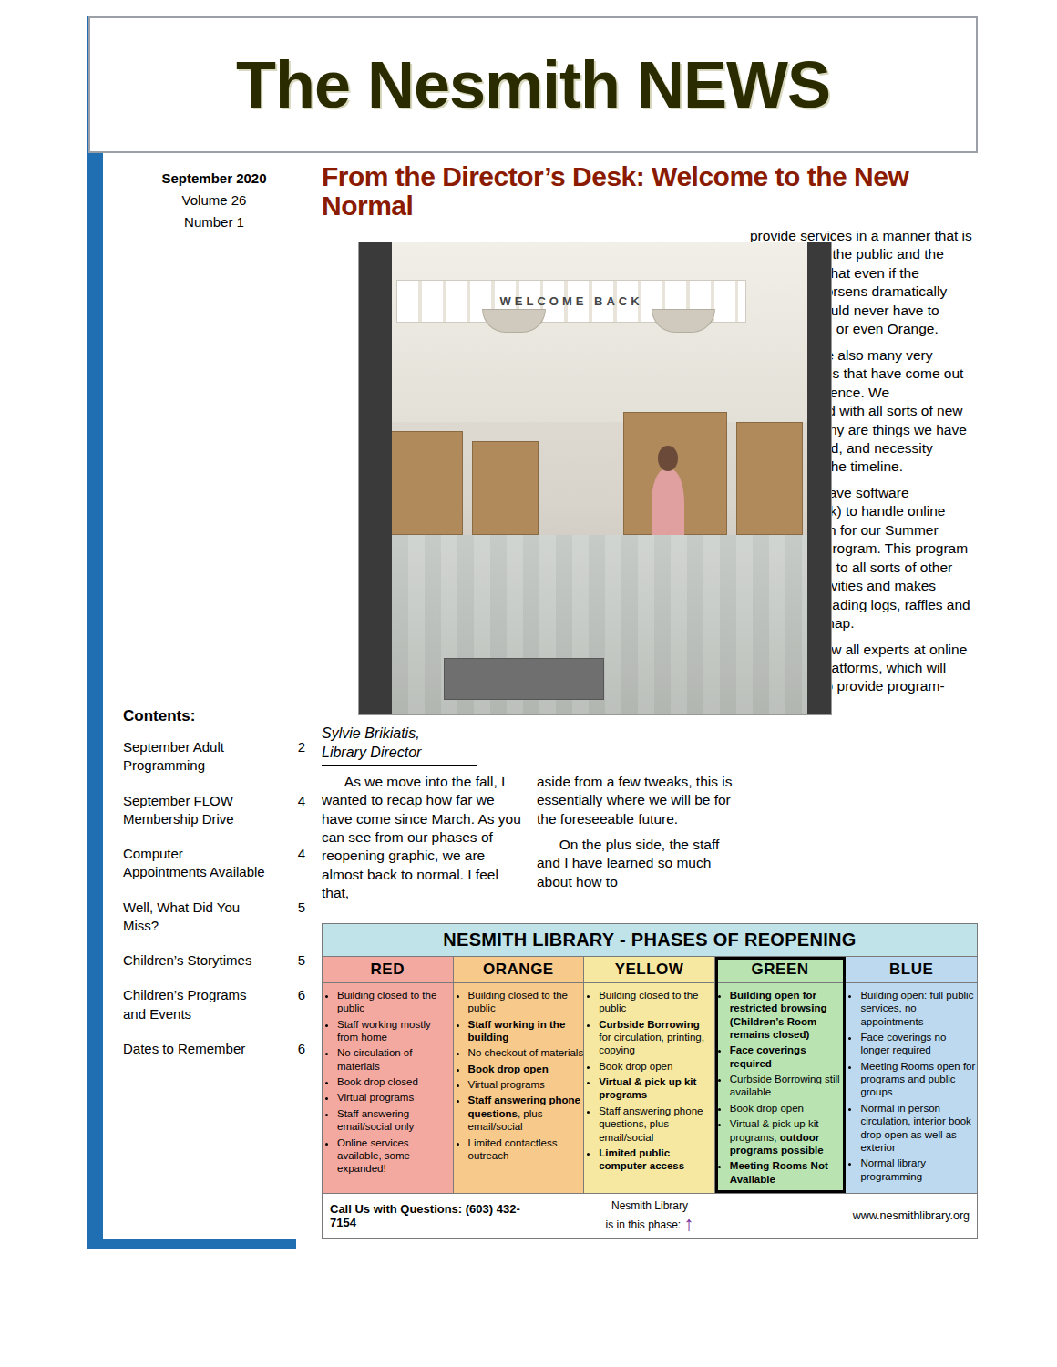The Nesmith NEWS
September 2020
Volume 26
Number 1
Contents:
September Adult Programming 2
September FLOW Membership Drive 4
Computer Appointments Available 4
Well, What Did You Miss?5
Children’s Storytimes 5
Children’s Programs and Events 6
Dates to Remember 6
From the Director’s Desk: Welcome to the New Normal
WELCOME BACK
Sylvie Brikiatis,
Library Director
As we move into the fall, I wanted to recap how far we have come since March. As you can see from our phases of reopening graphic, we are almost back to normal. I feel that,
aside from a few tweaks, this is essentially where we will be for the foreseeable future.
On the plus side, the staff and I have learned so much about how to
provide services in a manner that is safe for both the public and the library staff, that even if the pandemic worsens dramatically here, we should never have to return to Red or even Orange.
There are also many very positive things that have come out of this experience. We experimented with all sorts of new services. Many are things we have wanted to add, and necessity accelerated the timeline.
We now have software (Beanstack) to handle online registration for our Summer Reading Program. This program is scalable to all sorts of other library activities and makes tracking reading logs, raffles and prizes a snap.
We are now all experts at online meeting platforms, which will allow us to provide program-
NESMITH LIBRARY - PHASES OF REOPENING
RED
Building closed to the public
Staff working mostly from home
No circulation of materials
Book drop closed
Virtual programs
Staff answering email/social only
Online services available, some expanded!
ORANGE
Building closed to the public
Staff working in the building
No checkout of materials
Book drop open
Virtual programs
Staff answering phone questions, plus email/social
Limited contactless outreach
YELLOW
Building closed to the public
Curbside Borrowing for circulation, printing, copying
Book drop open
Virtual & pick up kit programs
Staff answering phone questions, plus email/social
Limited public computer access
GREEN
Building open for restricted browsing (Children’s Room remains closed)
Face coverings required
Curbside Borrowing still available
Book drop open
Virtual & pick up kit programs, outdoor programs possible
Meeting Rooms Not Available
BLUE
Building open: full public services, no appointments
Face coverings no longer required
Meeting Rooms open for programs and public groups
Normal in person circulation, interior book drop open as well as exterior
Normal library programming
Call Us with Questions: (603) 432-7154
Nesmith Library
is in this phase: ↑
www.nesmithlibrary.org